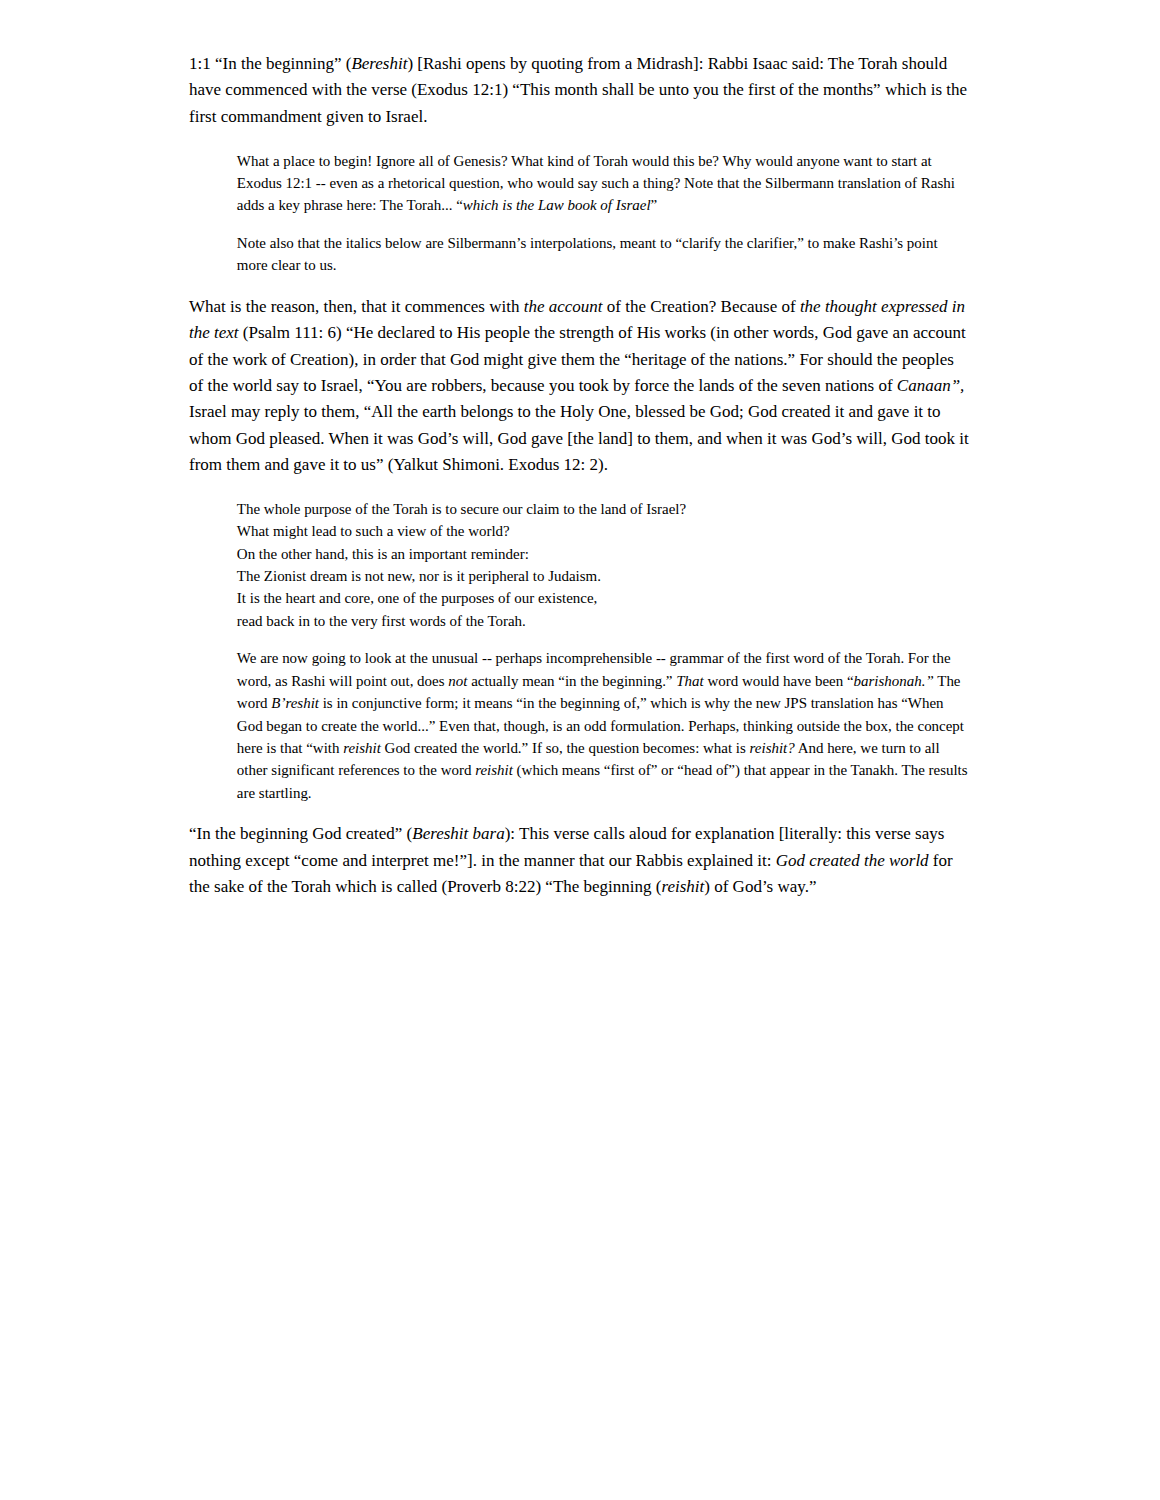1:1 “In the beginning” (Bereshit) [Rashi opens by quoting from a Midrash]: Rabbi Isaac said: The Torah should have commenced with the verse (Exodus 12:1) “This month shall be unto you the first of the months” which is the first commandment given to Israel.
What a place to begin! Ignore all of Genesis? What kind of Torah would this be? Why would anyone want to start at Exodus 12:1 -- even as a rhetorical question, who would say such a thing? Note that the Silbermann translation of Rashi adds a key phrase here: The Torah... “which is the Law book of Israel”
Note also that the italics below are Silbermann’s interpolations, meant to “clarify the clarifier,” to make Rashi’s point more clear to us.
What is the reason, then, that it commences with the account of the Creation? Because of the thought expressed in the text (Psalm 111: 6) “He declared to His people the strength of His works (in other words, God gave an account of the work of Creation), in order that God might give them the “heritage of the nations.” For should the peoples of the world say to Israel, “You are robbers, because you took by force the lands of the seven nations of Canaan”, Israel may reply to them, “All the earth belongs to the Holy One, blessed be God; God created it and gave it to whom God pleased. When it was God’s will, God gave [the land] to them, and when it was God’s will, God took it from them and gave it to us” (Yalkut Shimoni. Exodus 12: 2).
The whole purpose of the Torah is to secure our claim to the land of Israel?
What might lead to such a view of the world?
On the other hand, this is an important reminder:
The Zionist dream is not new, nor is it peripheral to Judaism.
It is the heart and core, one of the purposes of our existence,
read back in to the very first words of the Torah.
We are now going to look at the unusual -- perhaps incomprehensible -- grammar of the first word of the Torah. For the word, as Rashi will point out, does not actually mean “in the beginning.” That word would have been “barishonah.” The word B’reshit is in conjunctive form; it means “in the beginning of,” which is why the new JPS translation has “When God began to create the world...” Even that, though, is an odd formulation. Perhaps, thinking outside the box, the concept here is that “with reishit God created the world.” If so, the question becomes: what is reishit? And here, we turn to all other significant references to the word reishit (which means “first of” or “head of”) that appear in the Tanakh. The results are startling.
“In the beginning God created” (Bereshit bara): This verse calls aloud for explanation [literally: this verse says nothing except “come and interpret me!”]. in the manner that our Rabbis explained it: God created the world for the sake of the Torah which is called (Proverb 8:22) “The beginning (reishit) of God’s way.”